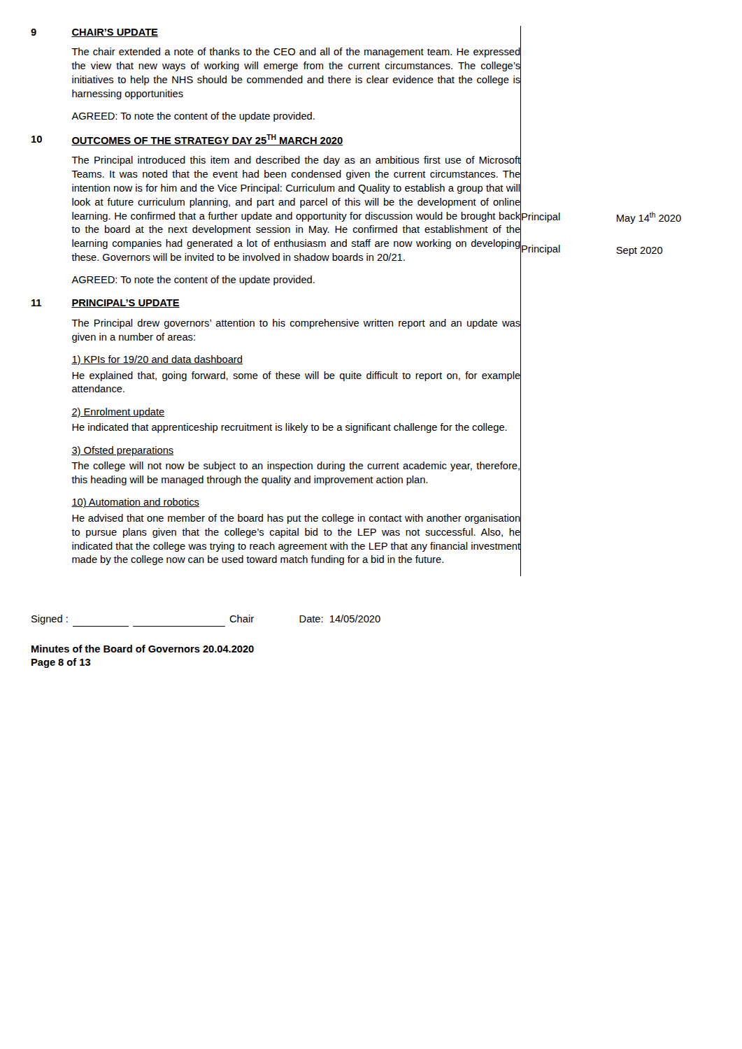| 9 | Chair’s Update The chair extended a note of thanks to the CEO and all of the management team. He expressed the view that new ways of working will emerge from the current circumstances. The college’s initiatives to help the NHS should be commended and there is clear evidence that the college is harnessing opportunities AGREED: To note the content of the update provided. | | |
| 10 | Outcomes of the Strategy Day 25 th March 2020 The Principal introduced this item and described the day as an ambitious first use of Microsoft Teams. It was noted that the event had been condensed given the current circumstances. The intention now is for him and the Vice Principal: Curriculum and Quality to establish a group that will look at future curriculum planning, and part and parcel of this will be the development of online learning. He confirmed that a further update and opportunity for discussion would be brought back to the board at the next development session in May. He confirmed that establishment of the learning companies had generated a lot of enthusiasm and staff are now working on developing these. Governors will be invited to be involved in shadow boards in 20/21. AGREED: To note the content of the update provided. | Principal Principal | May 14 th 2020 Sept 2020 |
| 11 | Principal’s Update The Principal drew governors’ attention to his comprehensive written report and an update was given in a number of areas: 1) KPIs for 19/20 and data dashboard He explained that, going forward, some of these will be quite difficult to report on, for example attendance. 2) Enrolment update He indicated that apprenticeship recruitment is likely to be a significant challenge for the college. 3) Ofsted preparations The college will not now be subject to an inspection during the current academic year, therefore, this heading will be managed through the quality and improvement action plan. 10) Automation and robotics He advised that one member of the board has put the college in contact with another organisation to pursue plans given that the college’s capital bid to the LEP was not successful. Also, he indicated that the college was trying to reach agreement with the LEP that any financial investment made by the college now can be used toward match funding for a bid in the future. | | |
Signed : Chair Date: 14/05/2020
Minutes of the Board of Governors 20.04.2020
Page 8 of 13